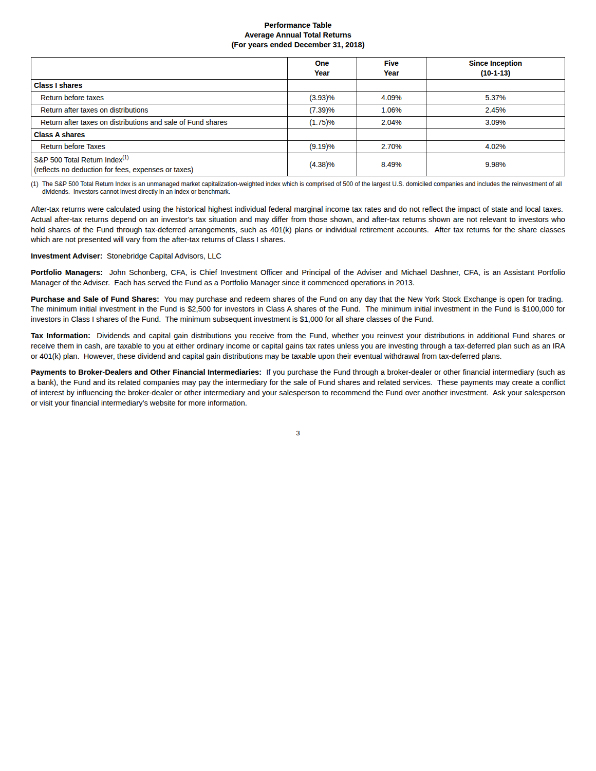Performance Table
Average Annual Total Returns
(For years ended December 31, 2018)
| | One Year | Five Year | Since Inception (10-1-13) |
| --- | --- | --- | --- |
| Class I shares | | | |
| Return before taxes | (3.93)% | 4.09% | 5.37% |
| Return after taxes on distributions | (7.39)% | 1.06% | 2.45% |
| Return after taxes on distributions and sale of Fund shares | (1.75)% | 2.04% | 3.09% |
| Class A shares | | | |
| Return before Taxes | (9.19)% | 2.70% | 4.02% |
| S&P 500 Total Return Index (1) (reflects no deduction for fees, expenses or taxes) | (4.38)% | 8.49% | 9.98% |
(1) The S&P 500 Total Return Index is an unmanaged market capitalization-weighted index which is comprised of 500 of the largest U.S. domiciled companies and includes the reinvestment of all dividends. Investors cannot invest directly in an index or benchmark.
After-tax returns were calculated using the historical highest individual federal marginal income tax rates and do not reflect the impact of state and local taxes. Actual after-tax returns depend on an investor’s tax situation and may differ from those shown, and after-tax returns shown are not relevant to investors who hold shares of the Fund through tax-deferred arrangements, such as 401(k) plans or individual retirement accounts. After tax returns for the share classes which are not presented will vary from the after-tax returns of Class I shares.
Investment Adviser: Stonebridge Capital Advisors, LLC
Portfolio Managers: John Schonberg, CFA, is Chief Investment Officer and Principal of the Adviser and Michael Dashner, CFA, is an Assistant Portfolio Manager of the Adviser. Each has served the Fund as a Portfolio Manager since it commenced operations in 2013.
Purchase and Sale of Fund Shares: You may purchase and redeem shares of the Fund on any day that the New York Stock Exchange is open for trading. The minimum initial investment in the Fund is $2,500 for investors in Class A shares of the Fund. The minimum initial investment in the Fund is $100,000 for investors in Class I shares of the Fund. The minimum subsequent investment is $1,000 for all share classes of the Fund.
Tax Information: Dividends and capital gain distributions you receive from the Fund, whether you reinvest your distributions in additional Fund shares or receive them in cash, are taxable to you at either ordinary income or capital gains tax rates unless you are investing through a tax-deferred plan such as an IRA or 401(k) plan. However, these dividend and capital gain distributions may be taxable upon their eventual withdrawal from tax-deferred plans.
Payments to Broker-Dealers and Other Financial Intermediaries: If you purchase the Fund through a broker-dealer or other financial intermediary (such as a bank), the Fund and its related companies may pay the intermediary for the sale of Fund shares and related services. These payments may create a conflict of interest by influencing the broker-dealer or other intermediary and your salesperson to recommend the Fund over another investment. Ask your salesperson or visit your financial intermediary’s website for more information.
3